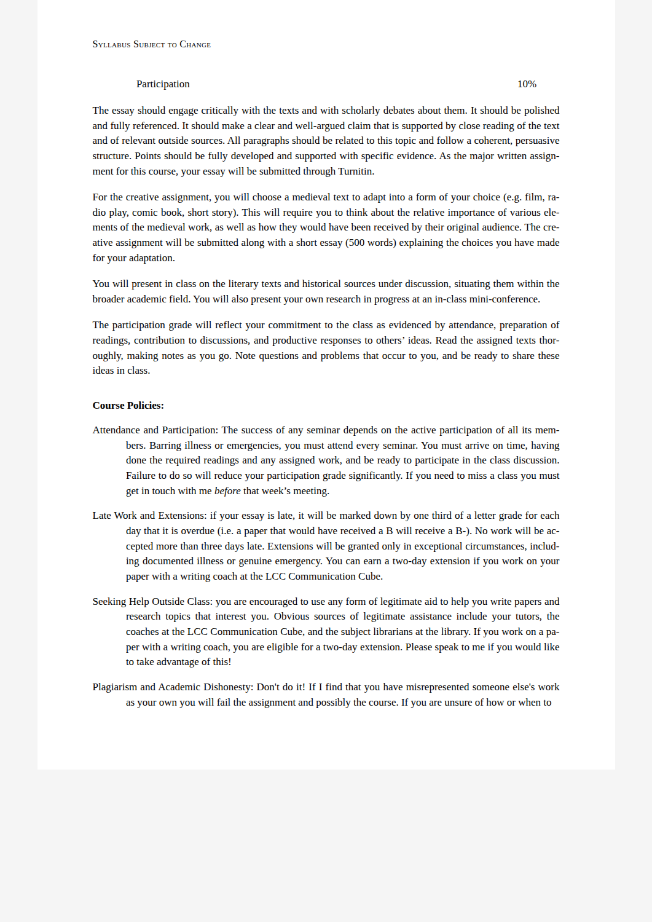Syllabus Subject to Change
Participation 10%
The essay should engage critically with the texts and with scholarly debates about them. It should be polished and fully referenced. It should make a clear and well-argued claim that is supported by close reading of the text and of relevant outside sources. All paragraphs should be related to this topic and follow a coherent, persuasive structure. Points should be fully developed and supported with specific evidence. As the major written assignment for this course, your essay will be submitted through Turnitin.
For the creative assignment, you will choose a medieval text to adapt into a form of your choice (e.g. film, radio play, comic book, short story). This will require you to think about the relative importance of various elements of the medieval work, as well as how they would have been received by their original audience. The creative assignment will be submitted along with a short essay (500 words) explaining the choices you have made for your adaptation.
You will present in class on the literary texts and historical sources under discussion, situating them within the broader academic field. You will also present your own research in progress at an in-class mini-conference.
The participation grade will reflect your commitment to the class as evidenced by attendance, preparation of readings, contribution to discussions, and productive responses to others’ ideas. Read the assigned texts thoroughly, making notes as you go. Note questions and problems that occur to you, and be ready to share these ideas in class.
Course Policies:
Attendance and Participation: The success of any seminar depends on the active participation of all its members. Barring illness or emergencies, you must attend every seminar. You must arrive on time, having done the required readings and any assigned work, and be ready to participate in the class discussion. Failure to do so will reduce your participation grade significantly. If you need to miss a class you must get in touch with me before that week’s meeting.
Late Work and Extensions: if your essay is late, it will be marked down by one third of a letter grade for each day that it is overdue (i.e. a paper that would have received a B will receive a B-). No work will be accepted more than three days late. Extensions will be granted only in exceptional circumstances, including documented illness or genuine emergency. You can earn a two-day extension if you work on your paper with a writing coach at the LCC Communication Cube.
Seeking Help Outside Class: you are encouraged to use any form of legitimate aid to help you write papers and research topics that interest you. Obvious sources of legitimate assistance include your tutors, the coaches at the LCC Communication Cube, and the subject librarians at the library. If you work on a paper with a writing coach, you are eligible for a two-day extension. Please speak to me if you would like to take advantage of this!
Plagiarism and Academic Dishonesty: Don't do it! If I find that you have misrepresented someone else's work as your own you will fail the assignment and possibly the course. If you are unsure of how or when to